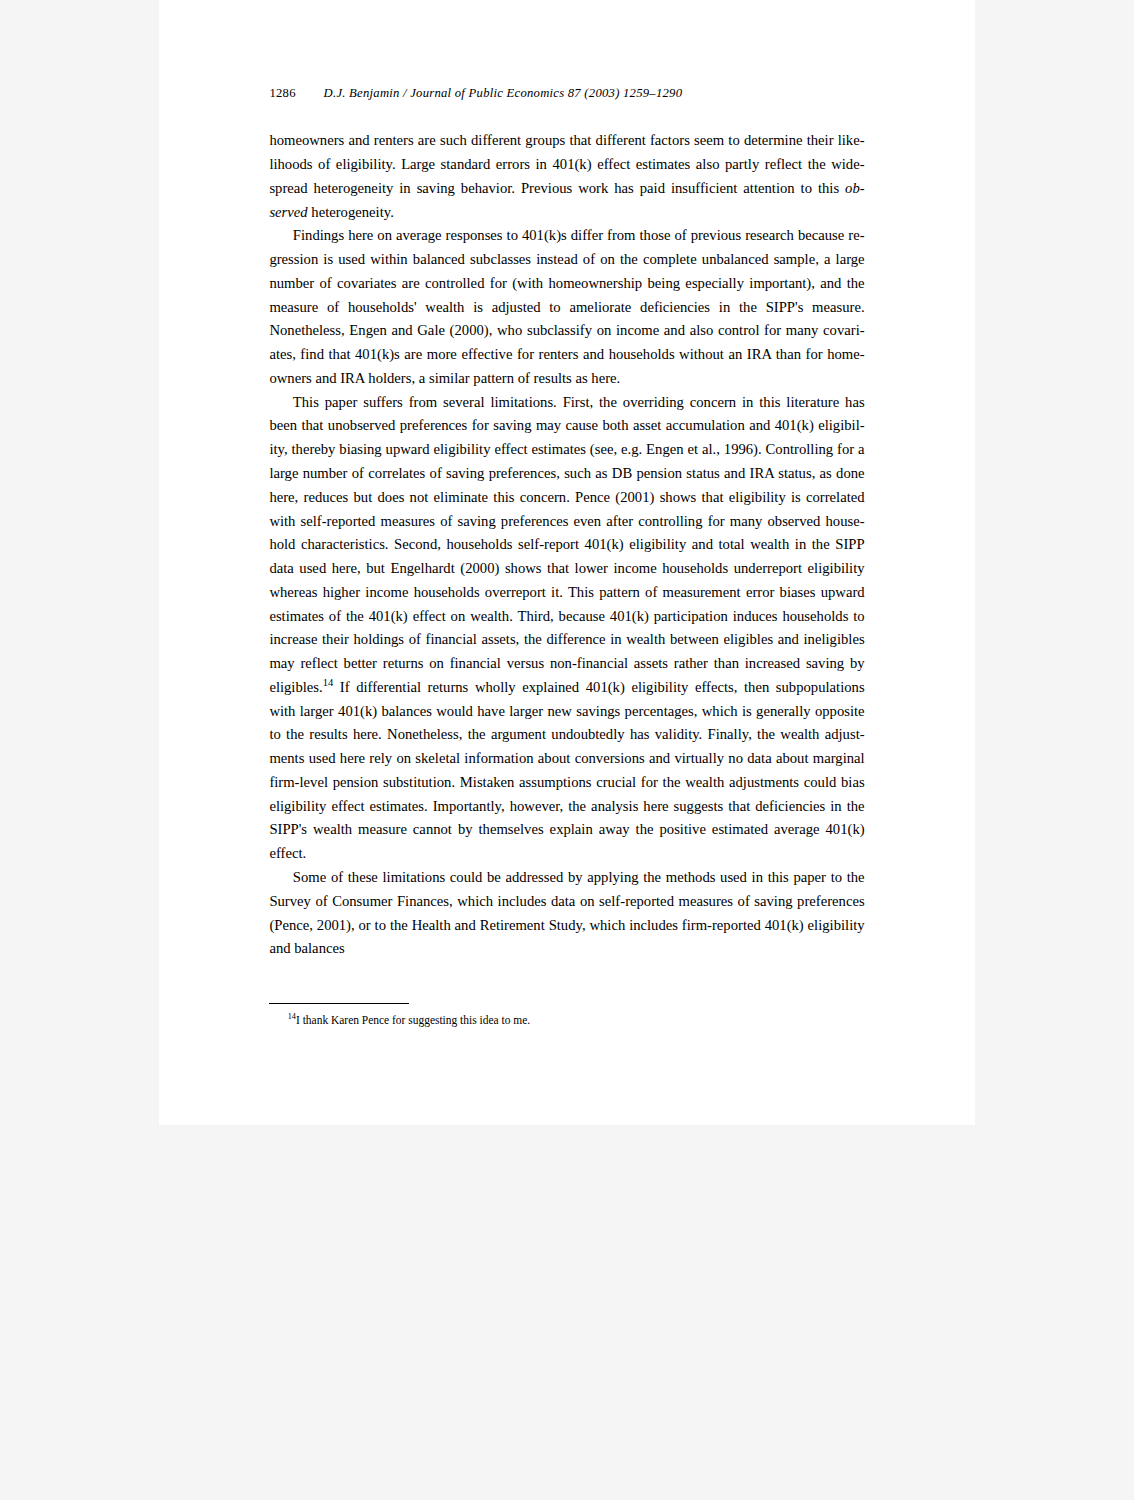1286 D.J. Benjamin / Journal of Public Economics 87 (2003) 1259–1290
homeowners and renters are such different groups that different factors seem to determine their likelihoods of eligibility. Large standard errors in 401(k) effect estimates also partly reflect the widespread heterogeneity in saving behavior. Previous work has paid insufficient attention to this observed heterogeneity.
Findings here on average responses to 401(k)s differ from those of previous research because regression is used within balanced subclasses instead of on the complete unbalanced sample, a large number of covariates are controlled for (with homeownership being especially important), and the measure of households' wealth is adjusted to ameliorate deficiencies in the SIPP's measure. Nonetheless, Engen and Gale (2000), who subclassify on income and also control for many covariates, find that 401(k)s are more effective for renters and households without an IRA than for homeowners and IRA holders, a similar pattern of results as here.
This paper suffers from several limitations. First, the overriding concern in this literature has been that unobserved preferences for saving may cause both asset accumulation and 401(k) eligibility, thereby biasing upward eligibility effect estimates (see, e.g. Engen et al., 1996). Controlling for a large number of correlates of saving preferences, such as DB pension status and IRA status, as done here, reduces but does not eliminate this concern. Pence (2001) shows that eligibility is correlated with self-reported measures of saving preferences even after controlling for many observed household characteristics. Second, households self-report 401(k) eligibility and total wealth in the SIPP data used here, but Engelhardt (2000) shows that lower income households underreport eligibility whereas higher income households overreport it. This pattern of measurement error biases upward estimates of the 401(k) effect on wealth. Third, because 401(k) participation induces households to increase their holdings of financial assets, the difference in wealth between eligibles and ineligibles may reflect better returns on financial versus non-financial assets rather than increased saving by eligibles.14 If differential returns wholly explained 401(k) eligibility effects, then subpopulations with larger 401(k) balances would have larger new savings percentages, which is generally opposite to the results here. Nonetheless, the argument undoubtedly has validity. Finally, the wealth adjustments used here rely on skeletal information about conversions and virtually no data about marginal firm-level pension substitution. Mistaken assumptions crucial for the wealth adjustments could bias eligibility effect estimates. Importantly, however, the analysis here suggests that deficiencies in the SIPP's wealth measure cannot by themselves explain away the positive estimated average 401(k) effect.
Some of these limitations could be addressed by applying the methods used in this paper to the Survey of Consumer Finances, which includes data on self-reported measures of saving preferences (Pence, 2001), or to the Health and Retirement Study, which includes firm-reported 401(k) eligibility and balances
14I thank Karen Pence for suggesting this idea to me.